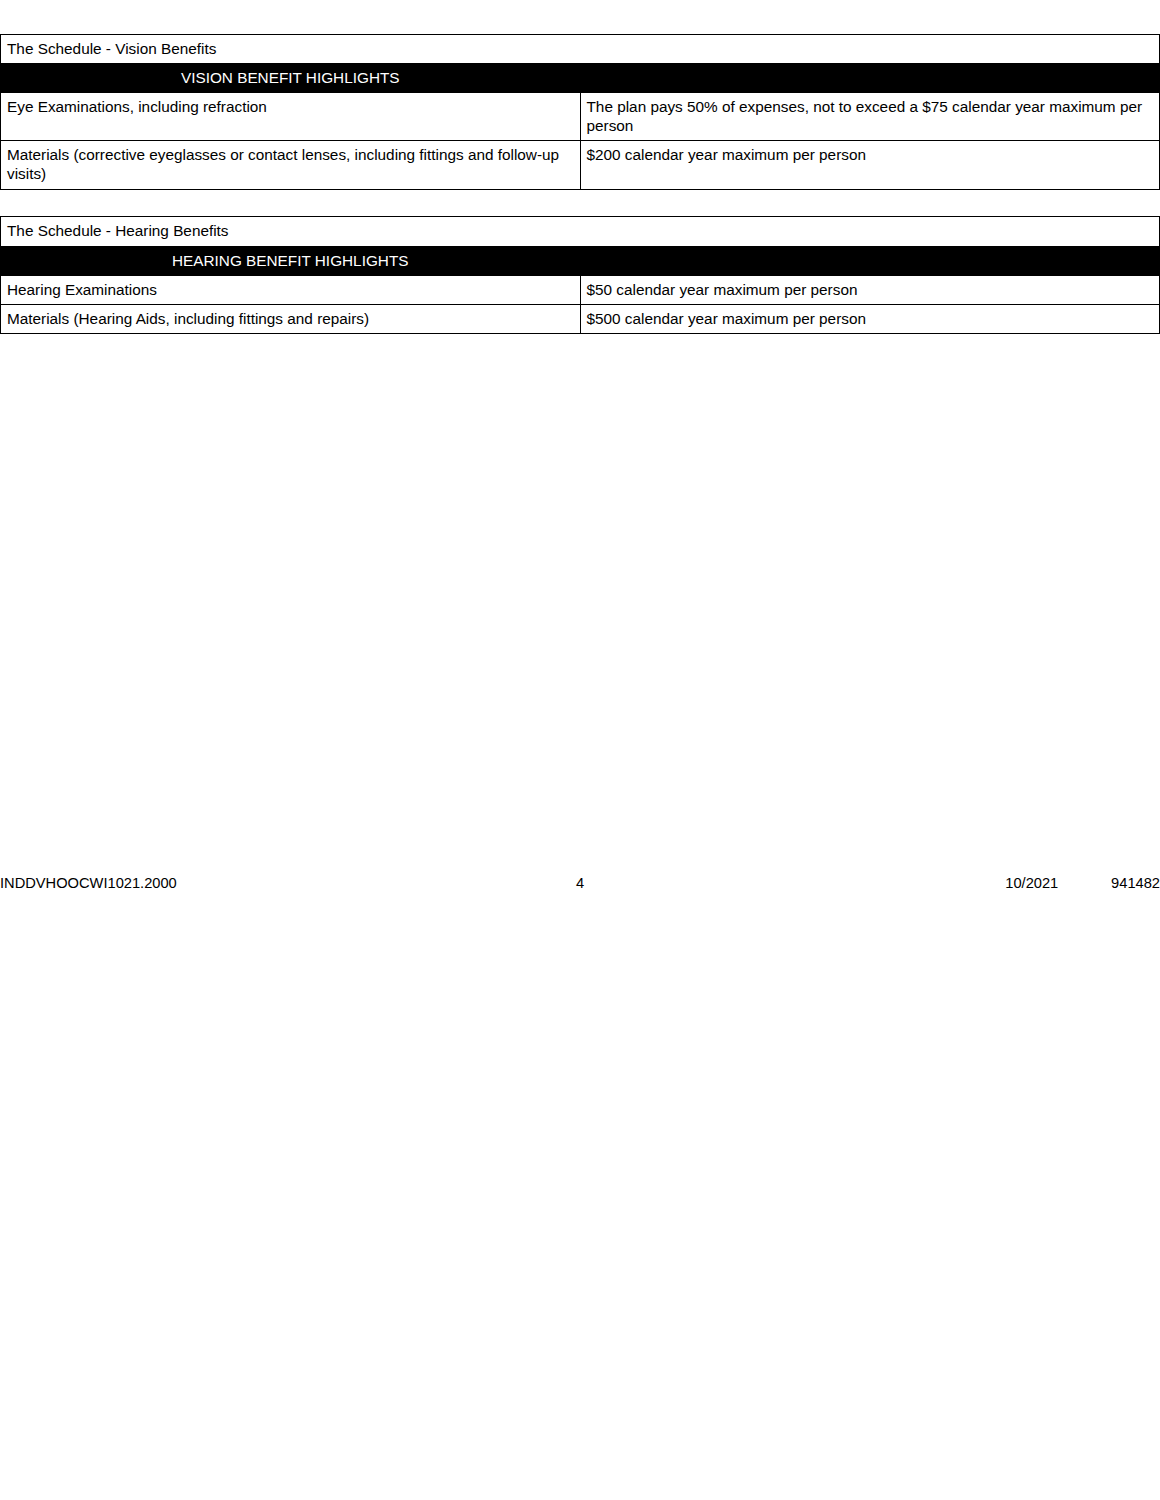| The Schedule - Vision Benefits |
| VISION BENEFIT HIGHLIGHTS | |
| Eye Examinations, including refraction | The plan pays 50% of expenses, not to exceed a $75 calendar year maximum per person |
| Materials (corrective eyeglasses or contact lenses, including fittings and follow-up visits) | $200 calendar year maximum per person |
| The Schedule - Hearing Benefits |
| HEARING BENEFIT HIGHLIGHTS | |
| Hearing Examinations | $50 calendar year maximum per person |
| Materials (Hearing Aids, including fittings and repairs) | $500 calendar year maximum per person |
| INDDVHOOCWI1021.2000 | 4 | 10/2021 941482 |